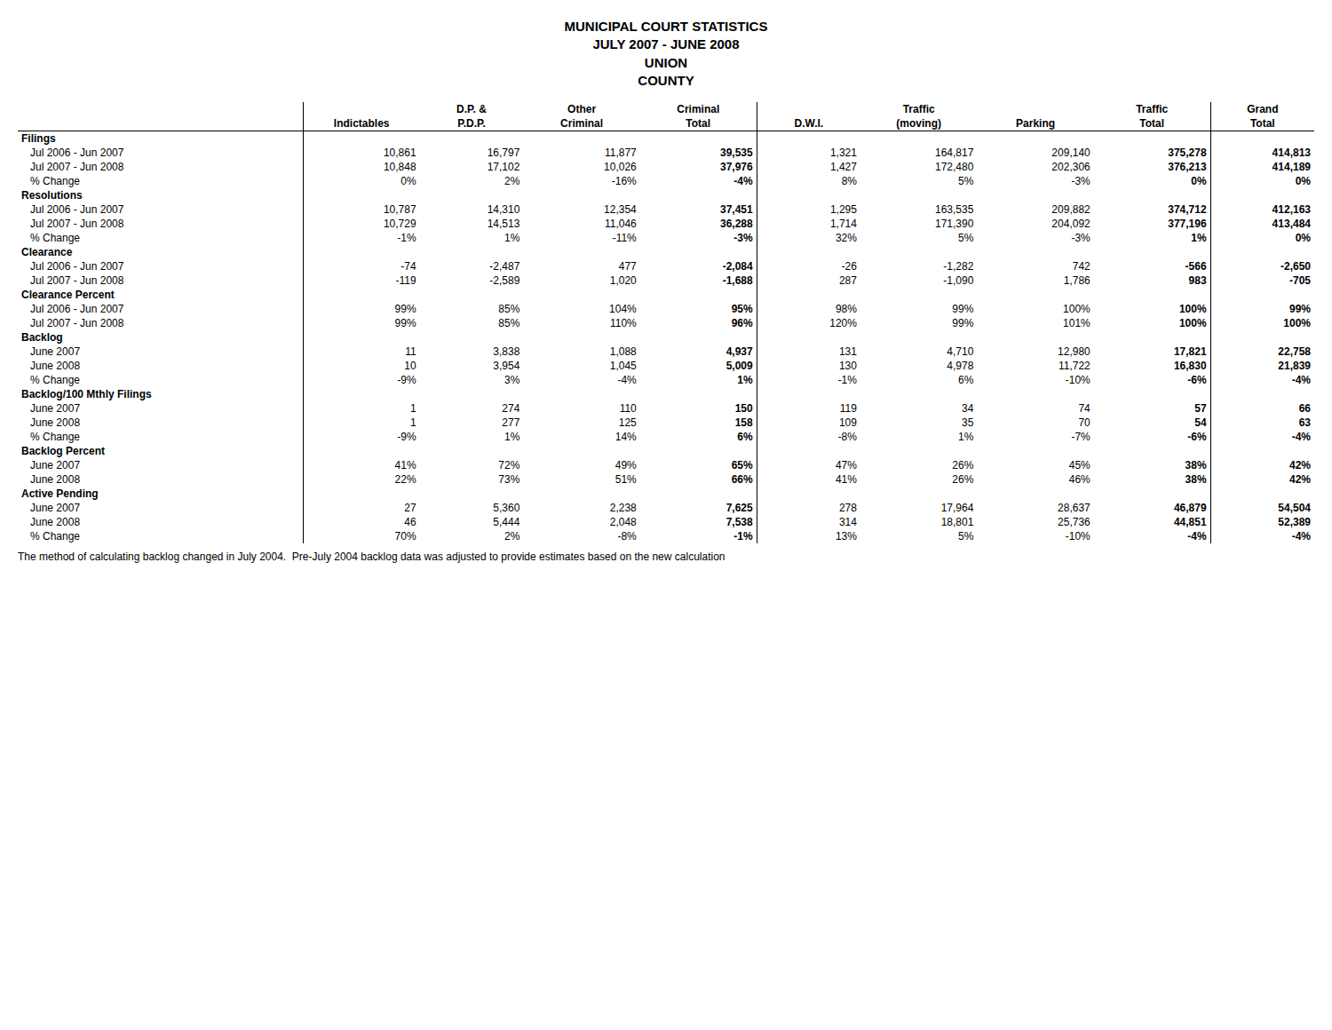MUNICIPAL COURT STATISTICS
JULY 2007 - JUNE 2008
UNION
COUNTY
The method of calculating backlog changed in July 2004. Pre-July 2004 backlog data was adjusted to provide estimates based on the new calculation
| | | D.P. & | Other | Criminal | | Traffic | | Traffic | Grand |
| --- | --- | --- | --- | --- | --- | --- | --- | --- | --- |
| | Indictables | P.D.P. | Criminal | Total | D.W.I. | (moving) | Parking | Total | Total |
| Filings | | | | | | | | | |
| Jul 2006 - Jun 2007 | 10,861 | 16,797 | 11,877 | 39,535 | 1,321 | 164,817 | 209,140 | 375,278 | 414,813 |
| Jul 2007 - Jun 2008 | 10,848 | 17,102 | 10,026 | 37,976 | 1,427 | 172,480 | 202,306 | 376,213 | 414,189 |
| % Change | 0% | 2% | -16% | -4% | 8% | 5% | -3% | 0% | 0% |
| Resolutions | | | | | | | | | |
| Jul 2006 - Jun 2007 | 10,787 | 14,310 | 12,354 | 37,451 | 1,295 | 163,535 | 209,882 | 374,712 | 412,163 |
| Jul 2007 - Jun 2008 | 10,729 | 14,513 | 11,046 | 36,288 | 1,714 | 171,390 | 204,092 | 377,196 | 413,484 |
| % Change | -1% | 1% | -11% | -3% | 32% | 5% | -3% | 1% | 0% |
| Clearance | | | | | | | | | |
| Jul 2006 - Jun 2007 | -74 | -2,487 | 477 | -2,084 | -26 | -1,282 | 742 | -566 | -2,650 |
| Jul 2007 - Jun 2008 | -119 | -2,589 | 1,020 | -1,688 | 287 | -1,090 | 1,786 | 983 | -705 |
| Clearance Percent | | | | | | | | | |
| Jul 2006 - Jun 2007 | 99% | 85% | 104% | 95% | 98% | 99% | 100% | 100% | 99% |
| Jul 2007 - Jun 2008 | 99% | 85% | 110% | 96% | 120% | 99% | 101% | 100% | 100% |
| Backlog | | | | | | | | | |
| June 2007 | 11 | 3,838 | 1,088 | 4,937 | 131 | 4,710 | 12,980 | 17,821 | 22,758 |
| June 2008 | 10 | 3,954 | 1,045 | 5,009 | 130 | 4,978 | 11,722 | 16,830 | 21,839 |
| % Change | -9% | 3% | -4% | 1% | -1% | 6% | -10% | -6% | -4% |
| Backlog/100 Mthly Filings | | | | | | | | | |
| June 2007 | 1 | 274 | 110 | 150 | 119 | 34 | 74 | 57 | 66 |
| June 2008 | 1 | 277 | 125 | 158 | 109 | 35 | 70 | 54 | 63 |
| % Change | -9% | 1% | 14% | 6% | -8% | 1% | -7% | -6% | -4% |
| Backlog Percent | | | | | | | | | |
| June 2007 | 41% | 72% | 49% | 65% | 47% | 26% | 45% | 38% | 42% |
| June 2008 | 22% | 73% | 51% | 66% | 41% | 26% | 46% | 38% | 42% |
| Active Pending | | | | | | | | | |
| June 2007 | 27 | 5,360 | 2,238 | 7,625 | 278 | 17,964 | 28,637 | 46,879 | 54,504 |
| June 2008 | 46 | 5,444 | 2,048 | 7,538 | 314 | 18,801 | 25,736 | 44,851 | 52,389 |
| % Change | 70% | 2% | -8% | -1% | 13% | 5% | -10% | -4% | -4% |